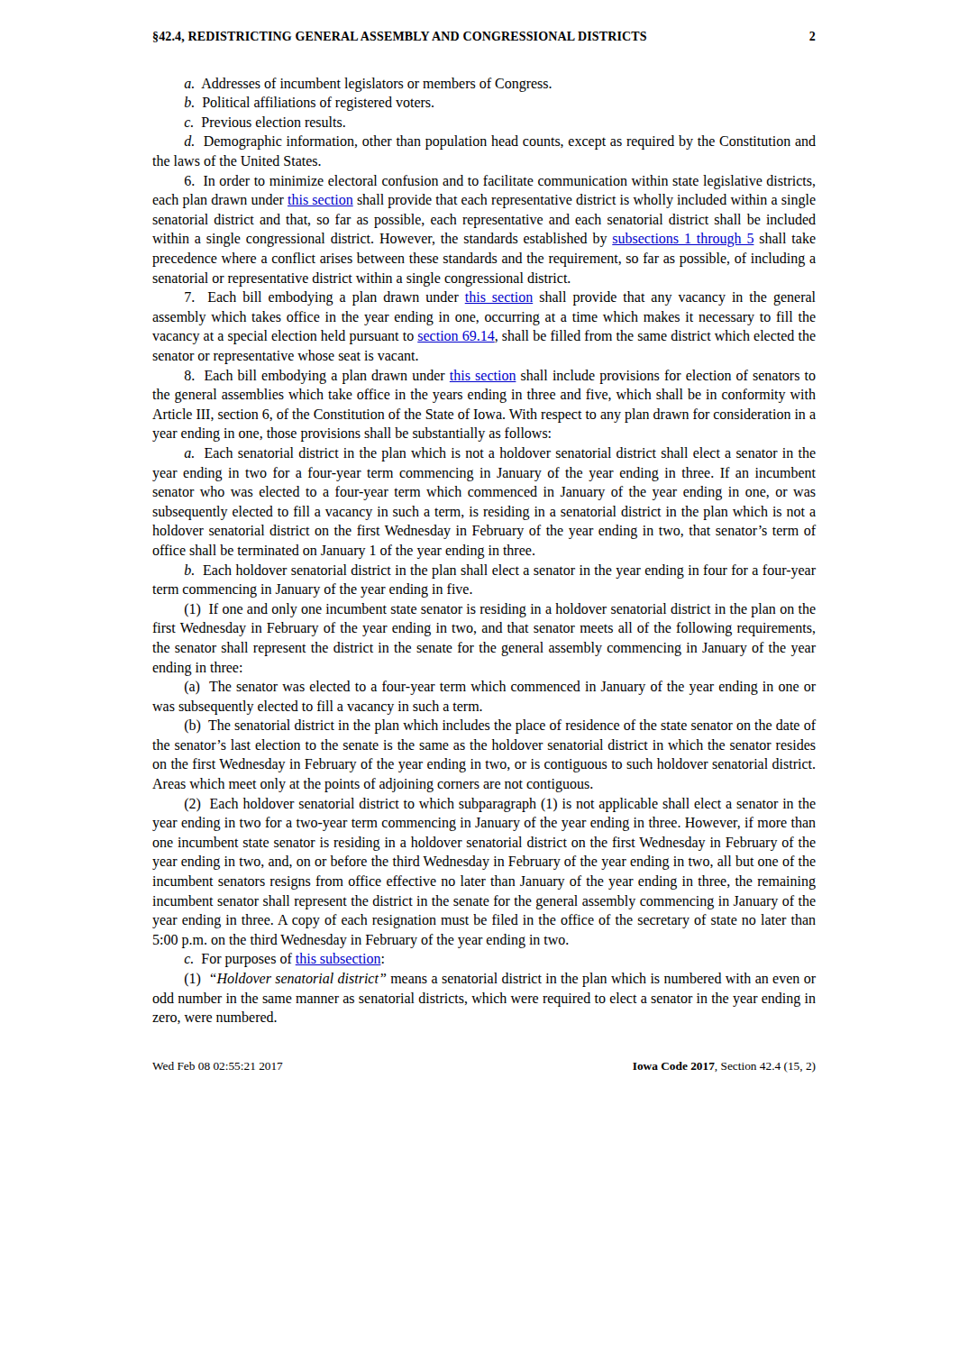§42.4, Redistricting General Assembly and Congressional Districts 2
a. Addresses of incumbent legislators or members of Congress.
b. Political affiliations of registered voters.
c. Previous election results.
d. Demographic information, other than population head counts, except as required by the Constitution and the laws of the United States.
6. In order to minimize electoral confusion and to facilitate communication within state legislative districts, each plan drawn under this section shall provide that each representative district is wholly included within a single senatorial district and that, so far as possible, each representative and each senatorial district shall be included within a single congressional district. However, the standards established by subsections 1 through 5 shall take precedence where a conflict arises between these standards and the requirement, so far as possible, of including a senatorial or representative district within a single congressional district.
7. Each bill embodying a plan drawn under this section shall provide that any vacancy in the general assembly which takes office in the year ending in one, occurring at a time which makes it necessary to fill the vacancy at a special election held pursuant to section 69.14, shall be filled from the same district which elected the senator or representative whose seat is vacant.
8. Each bill embodying a plan drawn under this section shall include provisions for election of senators to the general assemblies which take office in the years ending in three and five, which shall be in conformity with Article III, section 6, of the Constitution of the State of Iowa. With respect to any plan drawn for consideration in a year ending in one, those provisions shall be substantially as follows:
a. Each senatorial district in the plan which is not a holdover senatorial district shall elect a senator in the year ending in two for a four-year term commencing in January of the year ending in three. If an incumbent senator who was elected to a four-year term which commenced in January of the year ending in one, or was subsequently elected to fill a vacancy in such a term, is residing in a senatorial district in the plan which is not a holdover senatorial district on the first Wednesday in February of the year ending in two, that senator’s term of office shall be terminated on January 1 of the year ending in three.
b. Each holdover senatorial district in the plan shall elect a senator in the year ending in four for a four-year term commencing in January of the year ending in five.
(1) If one and only one incumbent state senator is residing in a holdover senatorial district in the plan on the first Wednesday in February of the year ending in two, and that senator meets all of the following requirements, the senator shall represent the district in the senate for the general assembly commencing in January of the year ending in three:
(a) The senator was elected to a four-year term which commenced in January of the year ending in one or was subsequently elected to fill a vacancy in such a term.
(b) The senatorial district in the plan which includes the place of residence of the state senator on the date of the senator’s last election to the senate is the same as the holdover senatorial district in which the senator resides on the first Wednesday in February of the year ending in two, or is contiguous to such holdover senatorial district. Areas which meet only at the points of adjoining corners are not contiguous.
(2) Each holdover senatorial district to which subparagraph (1) is not applicable shall elect a senator in the year ending in two for a two-year term commencing in January of the year ending in three. However, if more than one incumbent state senator is residing in a holdover senatorial district on the first Wednesday in February of the year ending in two, and, on or before the third Wednesday in February of the year ending in two, all but one of the incumbent senators resigns from office effective no later than January of the year ending in three, the remaining incumbent senator shall represent the district in the senate for the general assembly commencing in January of the year ending in three. A copy of each resignation must be filed in the office of the secretary of state no later than 5:00 p.m. on the third Wednesday in February of the year ending in two.
c. For purposes of this subsection:
(1) “Holdover senatorial district” means a senatorial district in the plan which is numbered with an even or odd number in the same manner as senatorial districts, which were required to elect a senator in the year ending in zero, were numbered.
Wed Feb 08 02:55:21 2017 Iowa Code 2017, Section 42.4 (15, 2)